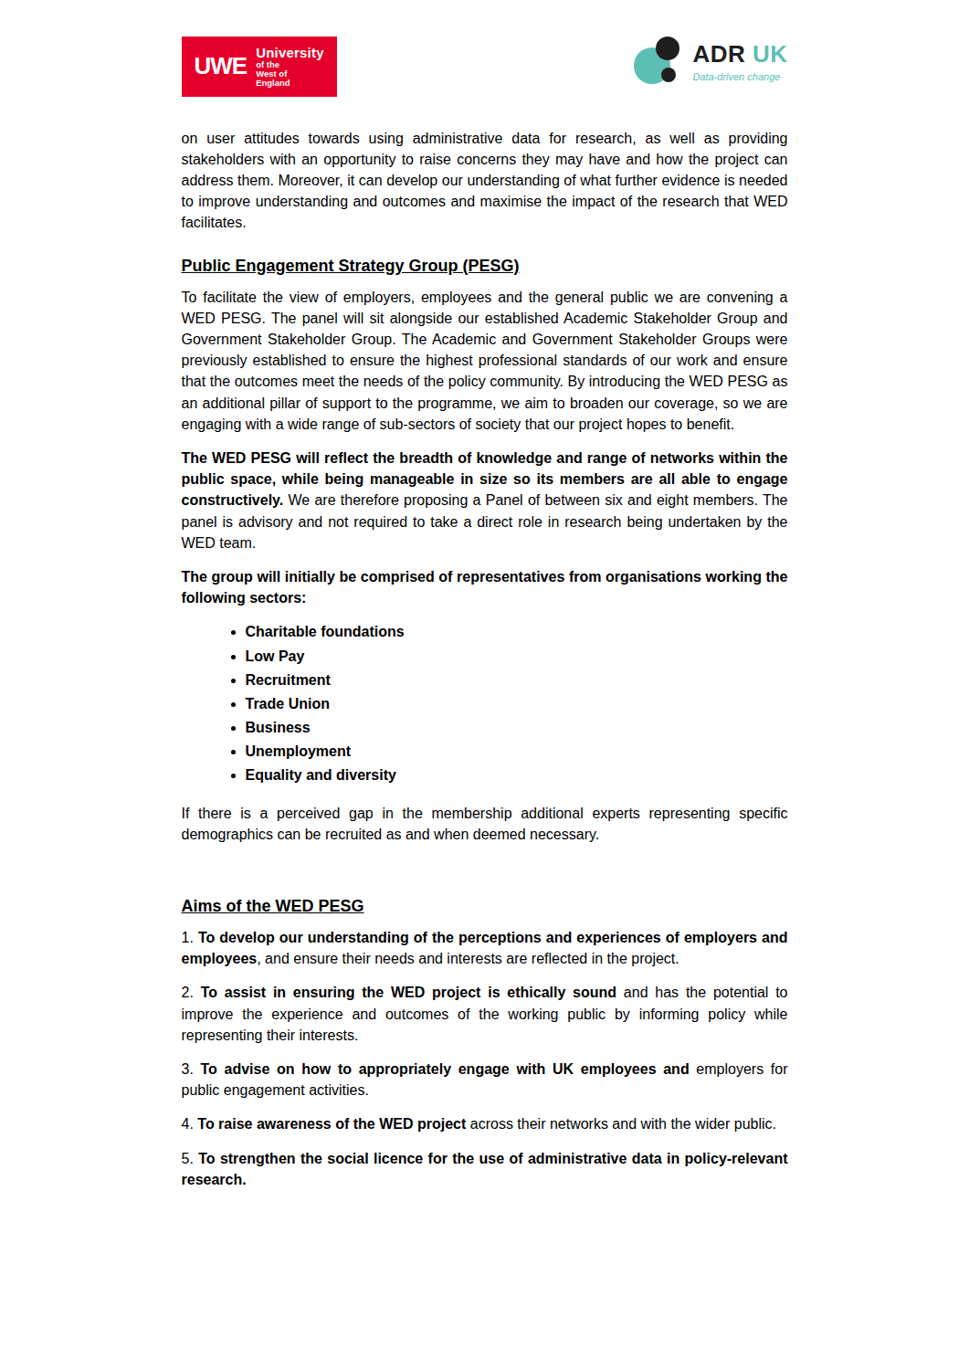UWE
University of the
West of
England
ADR UK
Data-driven change
on user attitudes towards using administrative data for research, as well as providing stakeholders with an opportunity to raise concerns they may have and how the project can address them. Moreover, it can develop our understanding of what further evidence is needed to improve understanding and outcomes and maximise the impact of the research that WED facilitates.
Public Engagement Strategy Group (PESG)
To facilitate the view of employers, employees and the general public we are convening a WED PESG. The panel will sit alongside our established Academic Stakeholder Group and Government Stakeholder Group. The Academic and Government Stakeholder Groups were previously established to ensure the highest professional standards of our work and ensure that the outcomes meet the needs of the policy community. By introducing the WED PESG as an additional pillar of support to the programme, we aim to broaden our coverage, so we are engaging with a wide range of sub-sectors of society that our project hopes to benefit.
The WED PESG will reflect the breadth of knowledge and range of networks within the public space, while being manageable in size so its members are all able to engage constructively. We are therefore proposing a Panel of between six and eight members. The panel is advisory and not required to take a direct role in research being undertaken by the WED team.
The group will initially be comprised of representatives from organisations working the following sectors:
Charitable foundations
Low Pay
Recruitment
Trade Union
Business
Unemployment
Equality and diversity
If there is a perceived gap in the membership additional experts representing specific demographics can be recruited as and when deemed necessary.
Aims of the WED PESG
1. To develop our understanding of the perceptions and experiences of employers and employees, and ensure their needs and interests are reflected in the project.
2. To assist in ensuring the WED project is ethically sound and has the potential to improve the experience and outcomes of the working public by informing policy while representing their interests.
3. To advise on how to appropriately engage with UK employees and employers for public engagement activities.
4. To raise awareness of the WED project across their networks and with the wider public.
5. To strengthen the social licence for the use of administrative data in policy-relevant research.